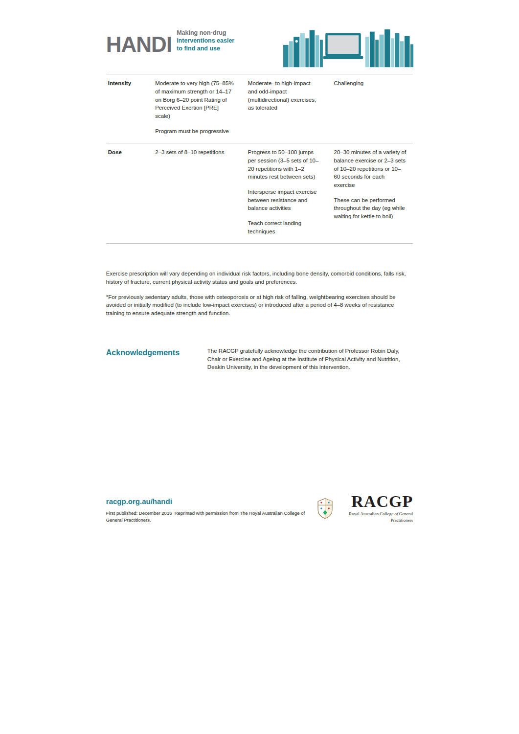HANDI
Making non-drug
interventions easier
to find and use
| Intensity | Moderate to very high (75–85% of maximum strength or 14–17 on Borg 6–20 point Rating of Perceived Exertion [PRE] scale) Program must be progressive | Moderate- to high-impact and odd-impact (multidirectional) exercises, as tolerated | Challenging |
| Dose | 2–3 sets of 8–10 repetitions | Progress to 50–100 jumps per session (3–5 sets of 10–20 repetitions with 1–2 minutes rest between sets) Intersperse impact exercise between resistance and balance activities Teach correct landing techniques | 20–30 minutes of a variety of balance exercise or 2–3 sets of 10–20 repetitions or 10–60 seconds for each exercise These can be performed throughout the day (eg while waiting for kettle to boil) |
Exercise prescription will vary depending on individual risk factors, including bone density, comorbid conditions, falls risk, history of fracture, current physical activity status and goals and preferences.
*For previously sedentary adults, those with osteoporosis or at high risk of falling, weightbearing exercises should be avoided or initially modified (to include low-impact exercises) or introduced after a period of 4–8 weeks of resistance training to ensure adequate strength and function.
Acknowledgements
The RACGP gratefully acknowledge the contribution of Professor Robin Daly, Chair or Exercise and Ageing at the Institute of Physical Activity and Nutrition, Deakin University, in the development of this intervention.
racgp.org.au/handi
First published: December 2016 Reprinted with permission from The Royal Australian College of General Practitioners.
RACGP
Royal Australian College of General Practitioners